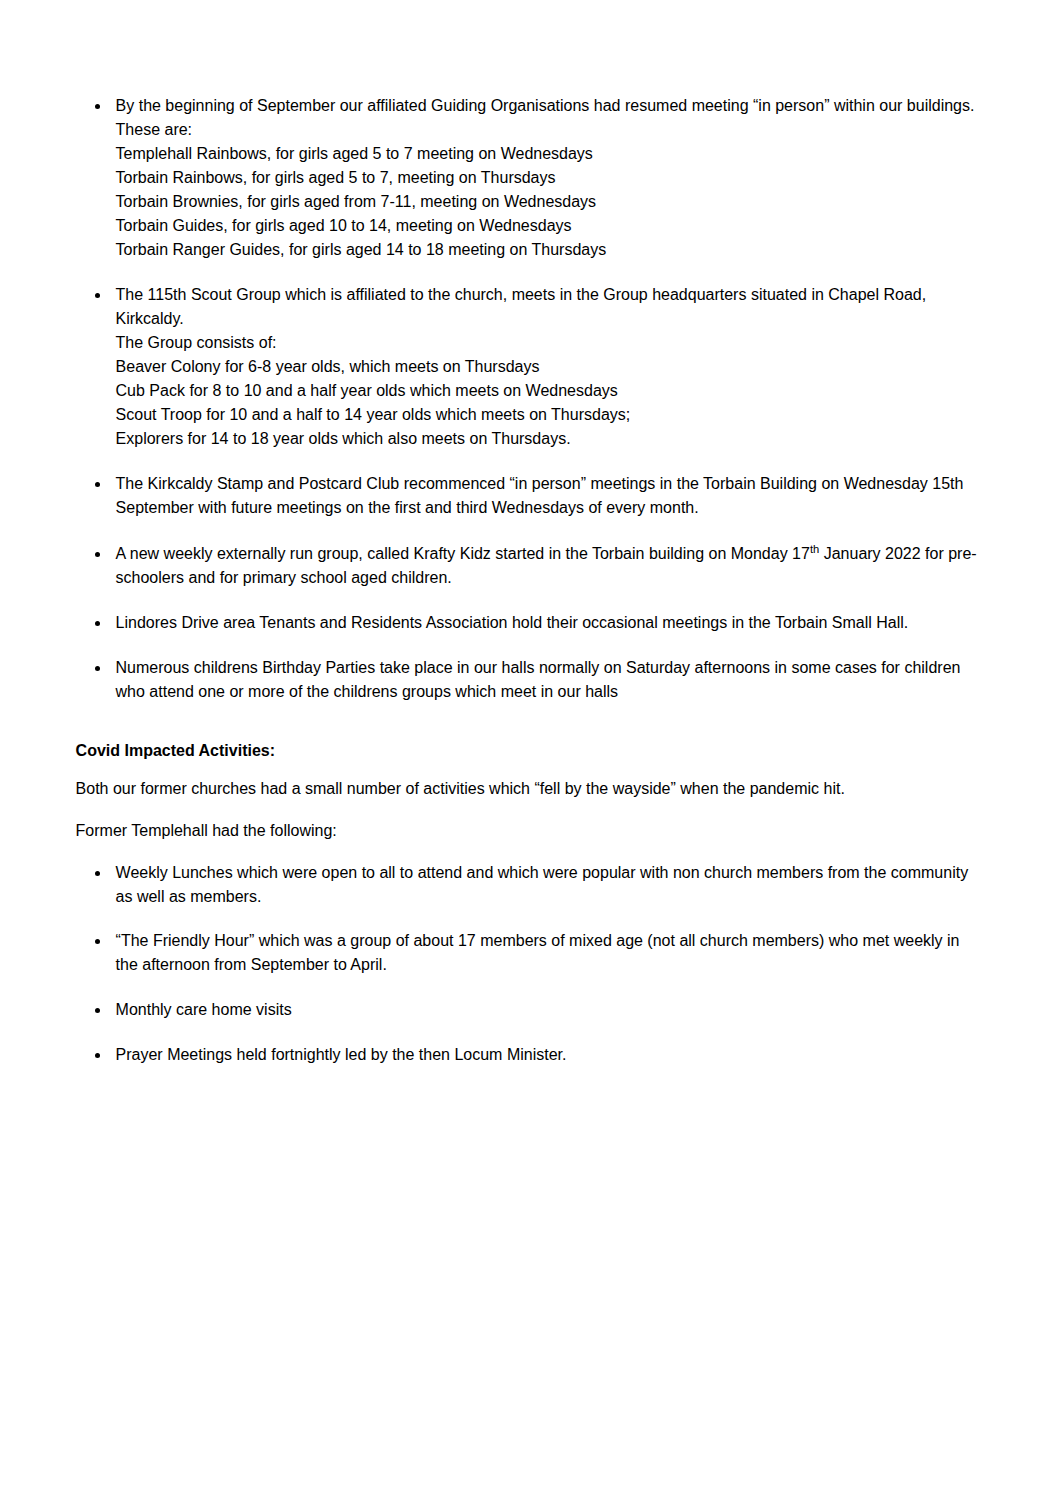By the beginning of September our affiliated Guiding Organisations had resumed meeting “in person” within our buildings.
These are:
Templehall Rainbows, for girls aged 5 to 7 meeting on Wednesdays
Torbain Rainbows, for girls aged 5 to 7, meeting on Thursdays
Torbain Brownies, for girls aged from 7-11, meeting on Wednesdays
Torbain Guides, for girls aged 10 to 14, meeting on Wednesdays
Torbain Ranger Guides, for girls aged 14 to 18 meeting on Thursdays
The 115th Scout Group which is affiliated to the church, meets in the Group headquarters situated in Chapel Road, Kirkcaldy.
The Group consists of:
Beaver Colony for 6-8 year olds, which meets on Thursdays
Cub Pack for 8 to 10 and a half year olds which meets on Wednesdays
Scout Troop for 10 and a half to 14 year olds which meets on Thursdays;
Explorers for 14 to 18 year olds which also meets on Thursdays.
The Kirkcaldy Stamp and Postcard Club recommenced “in person” meetings in the Torbain Building on Wednesday 15th September with future meetings on the first and third Wednesdays of every month.
A new weekly externally run group, called Krafty Kidz started in the Torbain building on Monday 17th January 2022 for pre-schoolers and for primary school aged children.
Lindores Drive area Tenants and Residents Association hold their occasional meetings in the Torbain Small Hall.
Numerous childrens Birthday Parties take place in our halls normally on Saturday afternoons in some cases for children who attend one or more of the childrens groups which meet in our halls
Covid Impacted Activities:
Both our former churches had a small number of activities which “fell by the wayside” when the pandemic hit.
Former Templehall had the following:
Weekly Lunches which were open to all to attend and which were popular with non church members from the community as well as members.
“The Friendly Hour” which was a group of about 17 members of mixed age (not all church members) who met weekly in the afternoon from September to April.
Monthly care home visits
Prayer Meetings held fortnightly led by the then Locum Minister.